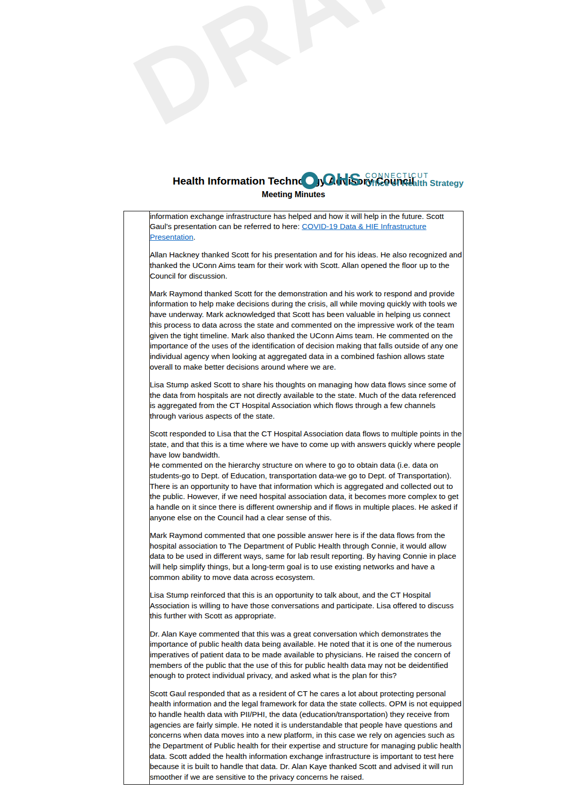DRAFT
OHS
Connecticut
Office of Health Strategy
Health Information Technology Advisory Council
Meeting Minutes
| | information exchange infrastructure has helped and how it will help in the future. Scott Gaul’s presentation can be referred to here: COVID-19 Data & HIE Infrastructure Presentation . Allan Hackney thanked Scott for his presentation and for his ideas. He also recognized and thanked the UConn Aims team for their work with Scott. Allan opened the floor up to the Council for discussion. Mark Raymond thanked Scott for the demonstration and his work to respond and provide information to help make decisions during the crisis, all while moving quickly with tools we have underway. Mark acknowledged that Scott has been valuable in helping us connect this process to data across the state and commented on the impressive work of the team given the tight timeline. Mark also thanked the UConn Aims team. He commented on the importance of the uses of the identification of decision making that falls outside of any one individual agency when looking at aggregated data in a combined fashion allows state overall to make better decisions around where we are. Lisa Stump asked Scott to share his thoughts on managing how data flows since some of the data from hospitals are not directly available to the state. Much of the data referenced is aggregated from the CT Hospital Association which flows through a few channels through various aspects of the state. Scott responded to Lisa that the CT Hospital Association data flows to multiple points in the state, and that this is a time where we have to come up with answers quickly where people have low bandwidth. He commented on the hierarchy structure on where to go to obtain data (i.e. data on students-go to Dept. of Education, transportation data-we go to Dept. of Transportation). There is an opportunity to have that information which is aggregated and collected out to the public. However, if we need hospital association data, it becomes more complex to get a handle on it since there is different ownership and if flows in multiple places. He asked if anyone else on the Council had a clear sense of this. Mark Raymond commented that one possible answer here is if the data flows from the hospital association to The Department of Public Health through Connie, it would allow data to be used in different ways, same for lab result reporting. By having Connie in place will help simplify things, but a long-term goal is to use existing networks and have a common ability to move data across ecosystem. Lisa Stump reinforced that this is an opportunity to talk about, and the CT Hospital Association is willing to have those conversations and participate. Lisa offered to discuss this further with Scott as appropriate. Dr. Alan Kaye commented that this was a great conversation which demonstrates the importance of public health data being available. He noted that it is one of the numerous imperatives of patient data to be made available to physicians. He raised the concern of members of the public that the use of this for public health data may not be deidentified enough to protect individual privacy, and asked what is the plan for this? Scott Gaul responded that as a resident of CT he cares a lot about protecting personal health information and the legal framework for data the state collects. OPM is not equipped to handle health data with PII/PHI, the data (education/transportation) they receive from agencies are fairly simple. He noted it is understandable that people have questions and concerns when data moves into a new platform, in this case we rely on agencies such as the Department of Public health for their expertise and structure for managing public health data. Scott added the health information exchange infrastructure is important to test here because it is built to handle that data. Dr. Alan Kaye thanked Scott and advised it will run smoother if we are sensitive to the privacy concerns he raised. |